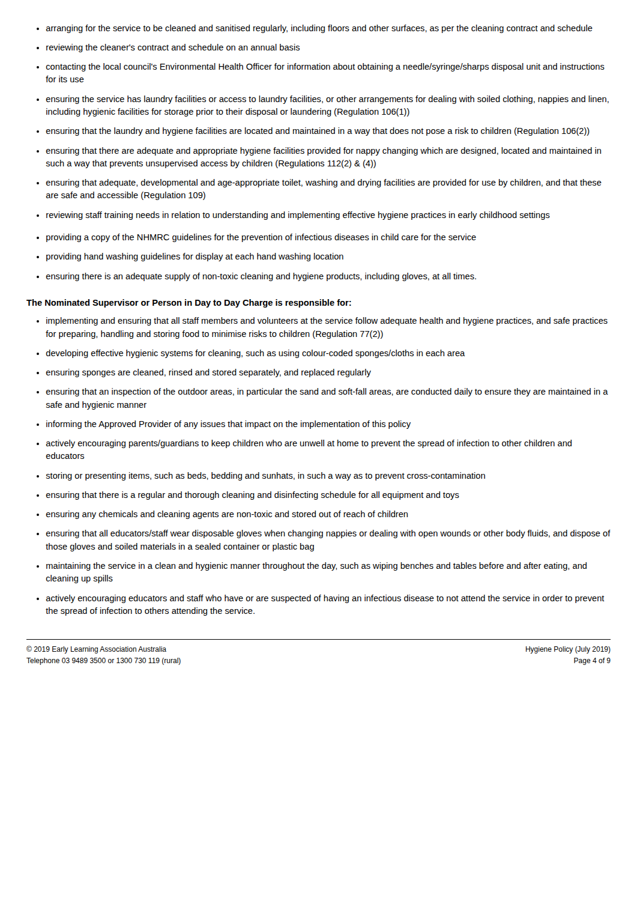arranging for the service to be cleaned and sanitised regularly, including floors and other surfaces, as per the cleaning contract and schedule
reviewing the cleaner's contract and schedule on an annual basis
contacting the local council's Environmental Health Officer for information about obtaining a needle/syringe/sharps disposal unit and instructions for its use
ensuring the service has laundry facilities or access to laundry facilities, or other arrangements for dealing with soiled clothing, nappies and linen, including hygienic facilities for storage prior to their disposal or laundering (Regulation 106(1))
ensuring that the laundry and hygiene facilities are located and maintained in a way that does not pose a risk to children (Regulation 106(2))
ensuring that there are adequate and appropriate hygiene facilities provided for nappy changing which are designed, located and maintained in such a way that prevents unsupervised access by children (Regulations 112(2) & (4))
ensuring that adequate, developmental and age-appropriate toilet, washing and drying facilities are provided for use by children, and that these are safe and accessible (Regulation 109)
reviewing staff training needs in relation to understanding and implementing effective hygiene practices in early childhood settings
providing a copy of the NHMRC guidelines for the prevention of infectious diseases in child care for the service
providing hand washing guidelines for display at each hand washing location
ensuring there is an adequate supply of non-toxic cleaning and hygiene products, including gloves, at all times.
The Nominated Supervisor or Person in Day to Day Charge is responsible for:
implementing and ensuring that all staff members and volunteers at the service follow adequate health and hygiene practices, and safe practices for preparing, handling and storing food to minimise risks to children (Regulation 77(2))
developing effective hygienic systems for cleaning, such as using colour-coded sponges/cloths in each area
ensuring sponges are cleaned, rinsed and stored separately, and replaced regularly
ensuring that an inspection of the outdoor areas, in particular the sand and soft-fall areas, are conducted daily to ensure they are maintained in a safe and hygienic manner
informing the Approved Provider of any issues that impact on the implementation of this policy
actively encouraging parents/guardians to keep children who are unwell at home to prevent the spread of infection to other children and educators
storing or presenting items, such as beds, bedding and sunhats, in such a way as to prevent cross-contamination
ensuring that there is a regular and thorough cleaning and disinfecting schedule for all equipment and toys
ensuring any chemicals and cleaning agents are non-toxic and stored out of reach of children
ensuring that all educators/staff wear disposable gloves when changing nappies or dealing with open wounds or other body fluids, and dispose of those gloves and soiled materials in a sealed container or plastic bag
maintaining the service in a clean and hygienic manner throughout the day, such as wiping benches and tables before and after eating, and cleaning up spills
actively encouraging educators and staff who have or are suspected of having an infectious disease to not attend the service in order to prevent the spread of infection to others attending the service.
© 2019 Early Learning Association Australia
Telephone 03 9489 3500 or 1300 730 119 (rural)
Hygiene Policy (July 2019)
Page 4 of 9